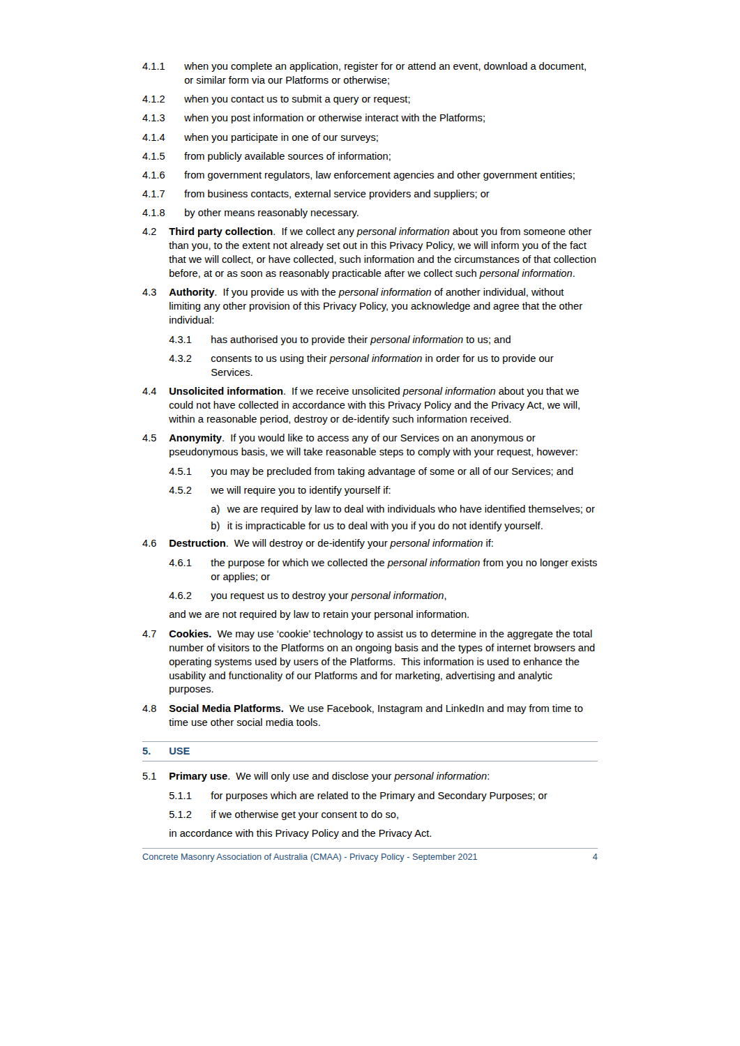4.1.1
when you complete an application, register for or attend an event, download a document, or similar form via our Platforms or otherwise;
4.1.2
when you contact us to submit a query or request;
4.1.3
when you post information or otherwise interact with the Platforms;
4.1.4
when you participate in one of our surveys;
4.1.5
from publicly available sources of information;
4.1.6
from government regulators, law enforcement agencies and other government entities;
4.1.7
from business contacts, external service providers and suppliers; or
4.1.8
by other means reasonably necessary.
4.2
Third party collection. If we collect any personal information about you from someone other than you, to the extent not already set out in this Privacy Policy, we will inform you of the fact that we will collect, or have collected, such information and the circumstances of that collection before, at or as soon as reasonably practicable after we collect such personal information.
4.3
Authority. If you provide us with the personal information of another individual, without limiting any other provision of this Privacy Policy, you acknowledge and agree that the other individual:
4.3.1
has authorised you to provide their personal information to us; and
4.3.2
consents to us using their personal information in order for us to provide our Services.
4.4
Unsolicited information. If we receive unsolicited personal information about you that we could not have collected in accordance with this Privacy Policy and the Privacy Act, we will, within a reasonable period, destroy or de-identify such information received.
4.5
Anonymity. If you would like to access any of our Services on an anonymous or pseudonymous basis, we will take reasonable steps to comply with your request, however:
4.5.1
you may be precluded from taking advantage of some or all of our Services; and
4.5.2
we will require you to identify yourself if:
a)
we are required by law to deal with individuals who have identified themselves; or
b)
it is impracticable for us to deal with you if you do not identify yourself.
4.6
Destruction. We will destroy or de-identify your personal information if:
4.6.1
the purpose for which we collected the personal information from you no longer exists or applies; or
4.6.2
you request us to destroy your personal information,
and we are not required by law to retain your personal information.
4.7
Cookies. We may use ‘cookie’ technology to assist us to determine in the aggregate the total number of visitors to the Platforms on an ongoing basis and the types of internet browsers and operating systems used by users of the Platforms. This information is used to enhance the usability and functionality of our Platforms and for marketing, advertising and analytic purposes.
4.8
Social Media Platforms. We use Facebook, Instagram and LinkedIn and may from time to time use other social media tools.
5.
USE
5.1
Primary use. We will only use and disclose your personal information:
5.1.1
for purposes which are related to the Primary and Secondary Purposes; or
5.1.2
if we otherwise get your consent to do so,
in accordance with this Privacy Policy and the Privacy Act.
Concrete Masonry Association of Australia (CMAA) - Privacy Policy - September 2021
4